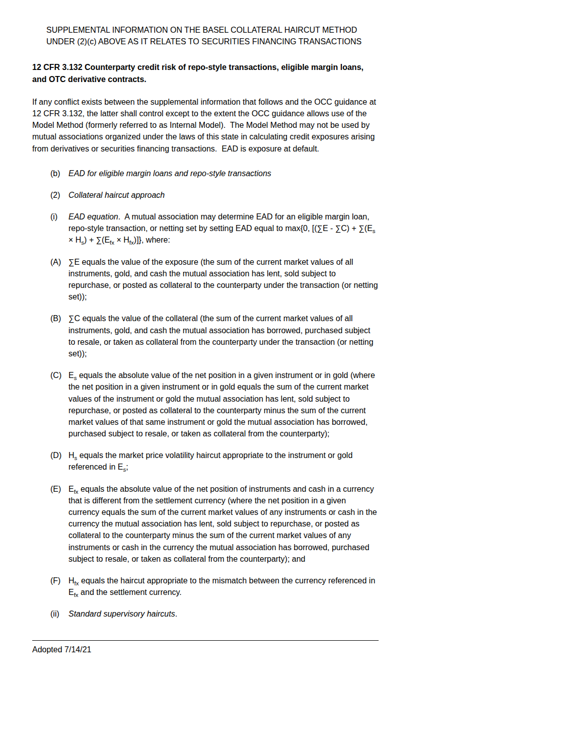SUPPLEMENTAL INFORMATION ON THE BASEL COLLATERAL HAIRCUT METHOD UNDER (2)(c) ABOVE AS IT RELATES TO SECURITIES FINANCING TRANSACTIONS
12 CFR 3.132 Counterparty credit risk of repo-style transactions, eligible margin loans, and OTC derivative contracts.
If any conflict exists between the supplemental information that follows and the OCC guidance at 12 CFR 3.132, the latter shall control except to the extent the OCC guidance allows use of the Model Method (formerly referred to as Internal Model). The Model Method may not be used by mutual associations organized under the laws of this state in calculating credit exposures arising from derivatives or securities financing transactions. EAD is exposure at default.
(b) EAD for eligible margin loans and repo-style transactions
(2) Collateral haircut approach
(i) EAD equation. A mutual association may determine EAD for an eligible margin loan, repo-style transaction, or netting set by setting EAD equal to max{0, [(∑E - ∑C) + ∑(Es × Hs) + ∑(Efx × Hfx)]}, where:
(A)∑E equals the value of the exposure (the sum of the current market values of all instruments, gold, and cash the mutual association has lent, sold subject to repurchase, or posted as collateral to the counterparty under the transaction (or netting set));
(B)∑C equals the value of the collateral (the sum of the current market values of all instruments, gold, and cash the mutual association has borrowed, purchased subject to resale, or taken as collateral from the counterparty under the transaction (or netting set));
(C) Es equals the absolute value of the net position in a given instrument or in gold (where the net position in a given instrument or in gold equals the sum of the current market values of the instrument or gold the mutual association has lent, sold subject to repurchase, or posted as collateral to the counterparty minus the sum of the current market values of that same instrument or gold the mutual association has borrowed, purchased subject to resale, or taken as collateral from the counterparty);
(D) Hs equals the market price volatility haircut appropriate to the instrument or gold referenced in Es;
(E) Efx equals the absolute value of the net position of instruments and cash in a currency that is different from the settlement currency (where the net position in a given currency equals the sum of the current market values of any instruments or cash in the currency the mutual association has lent, sold subject to repurchase, or posted as collateral to the counterparty minus the sum of the current market values of any instruments or cash in the currency the mutual association has borrowed, purchased subject to resale, or taken as collateral from the counterparty); and
(F) Hfx equals the haircut appropriate to the mismatch between the currency referenced in Efx and the settlement currency.
(ii) Standard supervisory haircuts.
Adopted 7/14/21